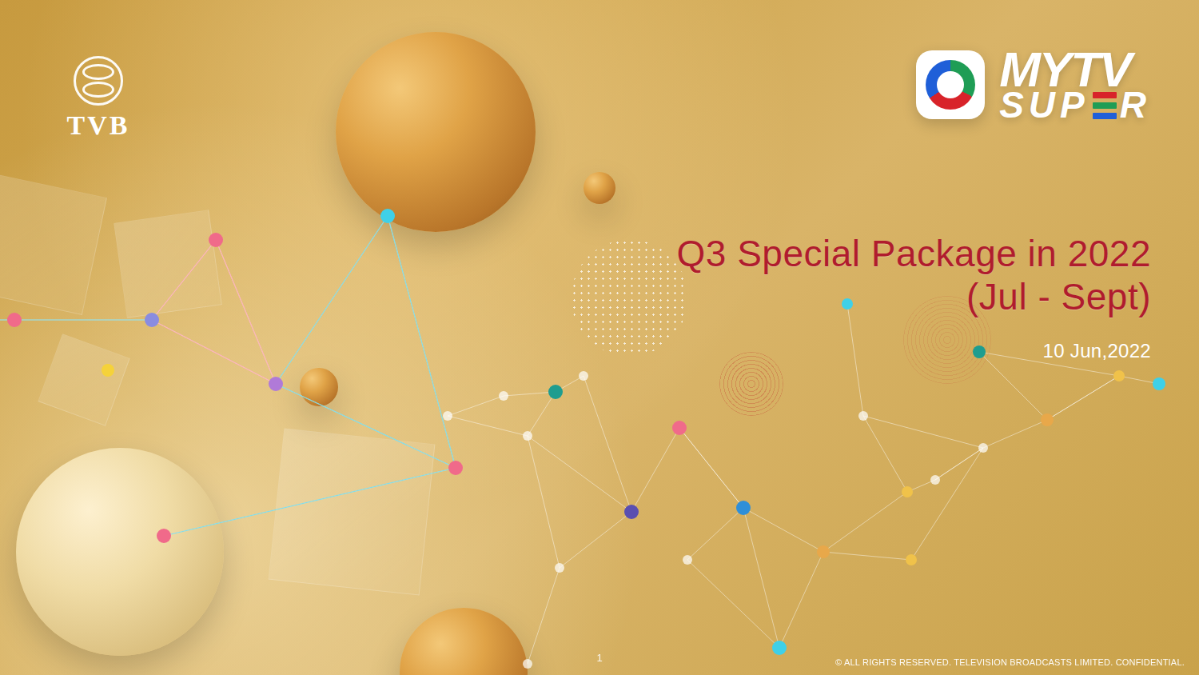TVB
MYTV
SUP R
Q3 Special Package in 2022
(Jul - Sept)
10 Jun,2022
1
© ALL RIGHTS RESERVED. TELEVISION BROADCASTS LIMITED. CONFIDENTIAL.